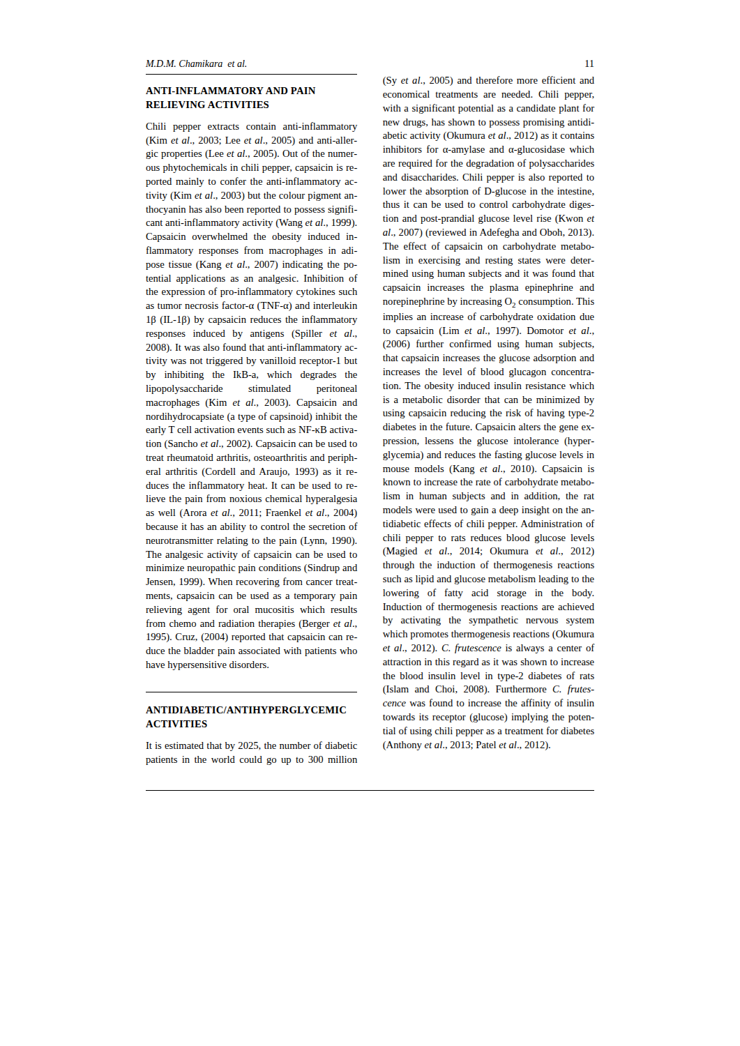M.D.M. Chamikara et al. 11
Anti-inflammatory and pain relieving activities
Chili pepper extracts contain anti-inflammatory (Kim et al., 2003; Lee et al., 2005) and anti-allergic properties (Lee et al., 2005). Out of the numerous phytochemicals in chili pepper, capsaicin is reported mainly to confer the anti-inflammatory activity (Kim et al., 2003) but the colour pigment anthocyanin has also been reported to possess significant anti-inflammatory activity (Wang et al., 1999). Capsaicin overwhelmed the obesity induced inflammatory responses from macrophages in adipose tissue (Kang et al., 2007) indicating the potential applications as an analgesic. Inhibition of the expression of pro-inflammatory cytokines such as tumor necrosis factor-α (TNF-α) and interleukin 1β (IL-1β) by capsaicin reduces the inflammatory responses induced by antigens (Spiller et al., 2008). It was also found that anti-inflammatory activity was not triggered by vanilloid receptor-1 but by inhibiting the IkB-a, which degrades the lipopolysaccharide stimulated peritoneal macrophages (Kim et al., 2003). Capsaicin and nordihydrocapsiate (a type of capsinoid) inhibit the early T cell activation events such as NF-κB activation (Sancho et al., 2002). Capsaicin can be used to treat rheumatoid arthritis, osteoarthritis and peripheral arthritis (Cordell and Araujo, 1993) as it reduces the inflammatory heat. It can be used to relieve the pain from noxious chemical hyperalgesia as well (Arora et al., 2011; Fraenkel et al., 2004) because it has an ability to control the secretion of neurotransmitter relating to the pain (Lynn, 1990). The analgesic activity of capsaicin can be used to minimize neuropathic pain conditions (Sindrup and Jensen, 1999). When recovering from cancer treatments, capsaicin can be used as a temporary pain relieving agent for oral mucositis which results from chemo and radiation therapies (Berger et al., 1995). Cruz, (2004) reported that capsaicin can reduce the bladder pain associated with patients who have hypersensitive disorders.
Antidiabetic/antihyperglycemic activities
It is estimated that by 2025, the number of diabetic patients in the world could go up to 300 million (Sy et al., 2005) and therefore more efficient and economical treatments are needed. Chili pepper, with a significant potential as a candidate plant for new drugs, has shown to possess promising antidiabetic activity (Okumura et al., 2012) as it contains inhibitors for α-amylase and α-glucosidase which are required for the degradation of polysaccharides and disaccharides. Chili pepper is also reported to lower the absorption of D-glucose in the intestine, thus it can be used to control carbohydrate digestion and post-prandial glucose level rise (Kwon et al., 2007) (reviewed in Adefegha and Oboh, 2013). The effect of capsaicin on carbohydrate metabolism in exercising and resting states were determined using human subjects and it was found that capsaicin increases the plasma epinephrine and norepinephrine by increasing O2 consumption. This implies an increase of carbohydrate oxidation due to capsaicin (Lim et al., 1997). Domotor et al., (2006) further confirmed using human subjects, that capsaicin increases the glucose adsorption and increases the level of blood glucagon concentration. The obesity induced insulin resistance which is a metabolic disorder that can be minimized by using capsaicin reducing the risk of having type-2 diabetes in the future. Capsaicin alters the gene expression, lessens the glucose intolerance (hyperglycemia) and reduces the fasting glucose levels in mouse models (Kang et al., 2010). Capsaicin is known to increase the rate of carbohydrate metabolism in human subjects and in addition, the rat models were used to gain a deep insight on the antidiabetic effects of chili pepper. Administration of chili pepper to rats reduces blood glucose levels (Magied et al., 2014; Okumura et al., 2012) through the induction of thermogenesis reactions such as lipid and glucose metabolism leading to the lowering of fatty acid storage in the body. Induction of thermogenesis reactions are achieved by activating the sympathetic nervous system which promotes thermogenesis reactions (Okumura et al., 2012). C. frutescence is always a center of attraction in this regard as it was shown to increase the blood insulin level in type-2 diabetes of rats (Islam and Choi, 2008). Furthermore C. frutescence was found to increase the affinity of insulin towards its receptor (glucose) implying the potential of using chili pepper as a treatment for diabetes (Anthony et al., 2013; Patel et al., 2012).